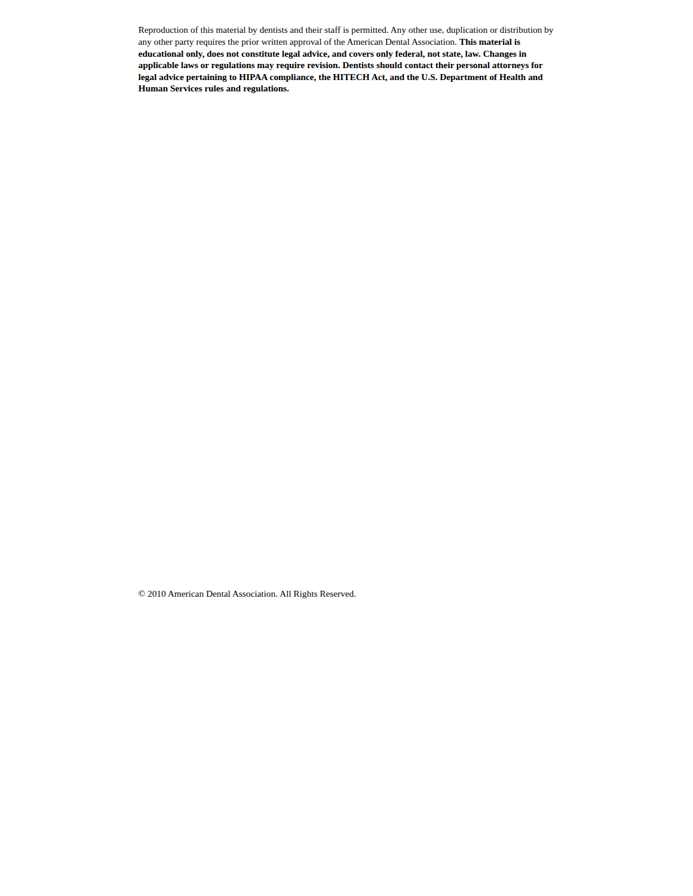Reproduction of this material by dentists and their staff is permitted. Any other use, duplication or distribution by any other party requires the prior written approval of the American Dental Association. This material is educational only, does not constitute legal advice, and covers only federal, not state, law. Changes in applicable laws or regulations may require revision. Dentists should contact their personal attorneys for legal advice pertaining to HIPAA compliance, the HITECH Act, and the U.S. Department of Health and Human Services rules and regulations.
© 2010 American Dental Association. All Rights Reserved.